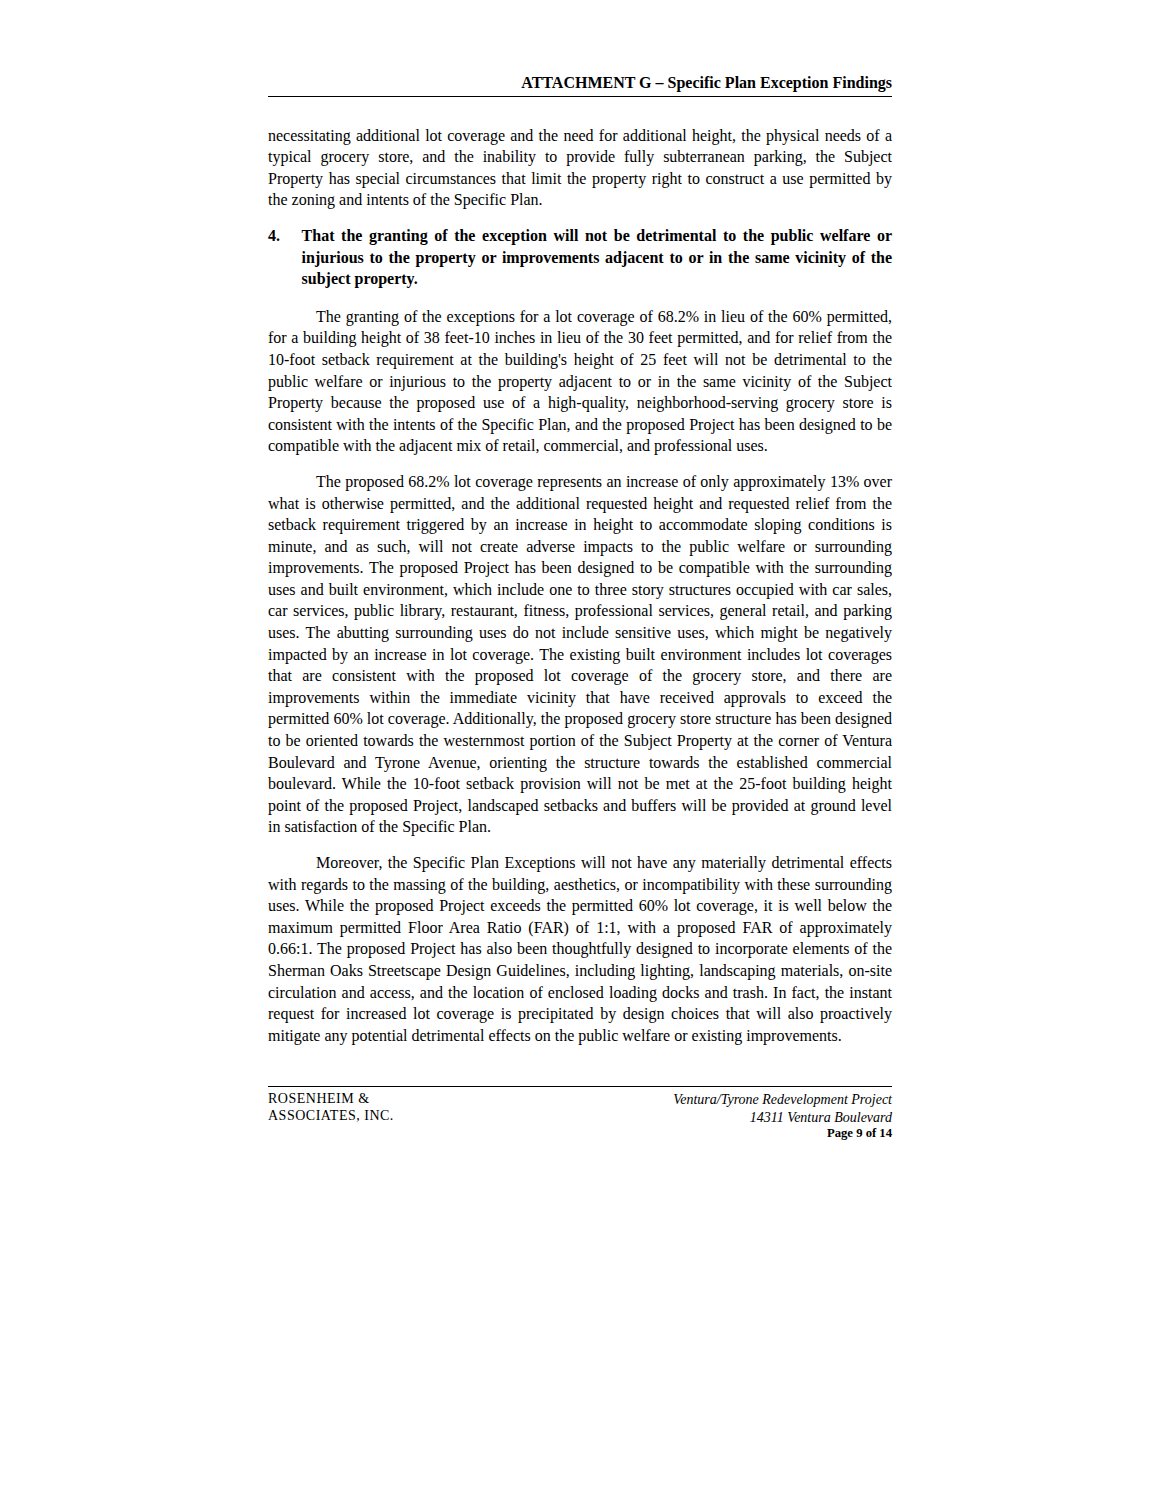ATTACHMENT G – Specific Plan Exception Findings
necessitating additional lot coverage and the need for additional height, the physical needs of a typical grocery store, and the inability to provide fully subterranean parking, the Subject Property has special circumstances that limit the property right to construct a use permitted by the zoning and intents of the Specific Plan.
4.
That the granting of the exception will not be detrimental to the public welfare or injurious to the property or improvements adjacent to or in the same vicinity of the subject property.
The granting of the exceptions for a lot coverage of 68.2% in lieu of the 60% permitted, for a building height of 38 feet-10 inches in lieu of the 30 feet permitted, and for relief from the 10-foot setback requirement at the building's height of 25 feet will not be detrimental to the public welfare or injurious to the property adjacent to or in the same vicinity of the Subject Property because the proposed use of a high-quality, neighborhood-serving grocery store is consistent with the intents of the Specific Plan, and the proposed Project has been designed to be compatible with the adjacent mix of retail, commercial, and professional uses.
The proposed 68.2% lot coverage represents an increase of only approximately 13% over what is otherwise permitted, and the additional requested height and requested relief from the setback requirement triggered by an increase in height to accommodate sloping conditions is minute, and as such, will not create adverse impacts to the public welfare or surrounding improvements. The proposed Project has been designed to be compatible with the surrounding uses and built environment, which include one to three story structures occupied with car sales, car services, public library, restaurant, fitness, professional services, general retail, and parking uses. The abutting surrounding uses do not include sensitive uses, which might be negatively impacted by an increase in lot coverage. The existing built environment includes lot coverages that are consistent with the proposed lot coverage of the grocery store, and there are improvements within the immediate vicinity that have received approvals to exceed the permitted 60% lot coverage. Additionally, the proposed grocery store structure has been designed to be oriented towards the westernmost portion of the Subject Property at the corner of Ventura Boulevard and Tyrone Avenue, orienting the structure towards the established commercial boulevard. While the 10-foot setback provision will not be met at the 25-foot building height point of the proposed Project, landscaped setbacks and buffers will be provided at ground level in satisfaction of the Specific Plan.
Moreover, the Specific Plan Exceptions will not have any materially detrimental effects with regards to the massing of the building, aesthetics, or incompatibility with these surrounding uses. While the proposed Project exceeds the permitted 60% lot coverage, it is well below the maximum permitted Floor Area Ratio (FAR) of 1:1, with a proposed FAR of approximately 0.66:1. The proposed Project has also been thoughtfully designed to incorporate elements of the Sherman Oaks Streetscape Design Guidelines, including lighting, landscaping materials, on-site circulation and access, and the location of enclosed loading docks and trash. In fact, the instant request for increased lot coverage is precipitated by design choices that will also proactively mitigate any potential detrimental effects on the public welfare or existing improvements.
ROSENHEIM &
ASSOCIATES, INC.
Ventura/Tyrone Redevelopment Project
14311 Ventura Boulevard
Page 9 of 14